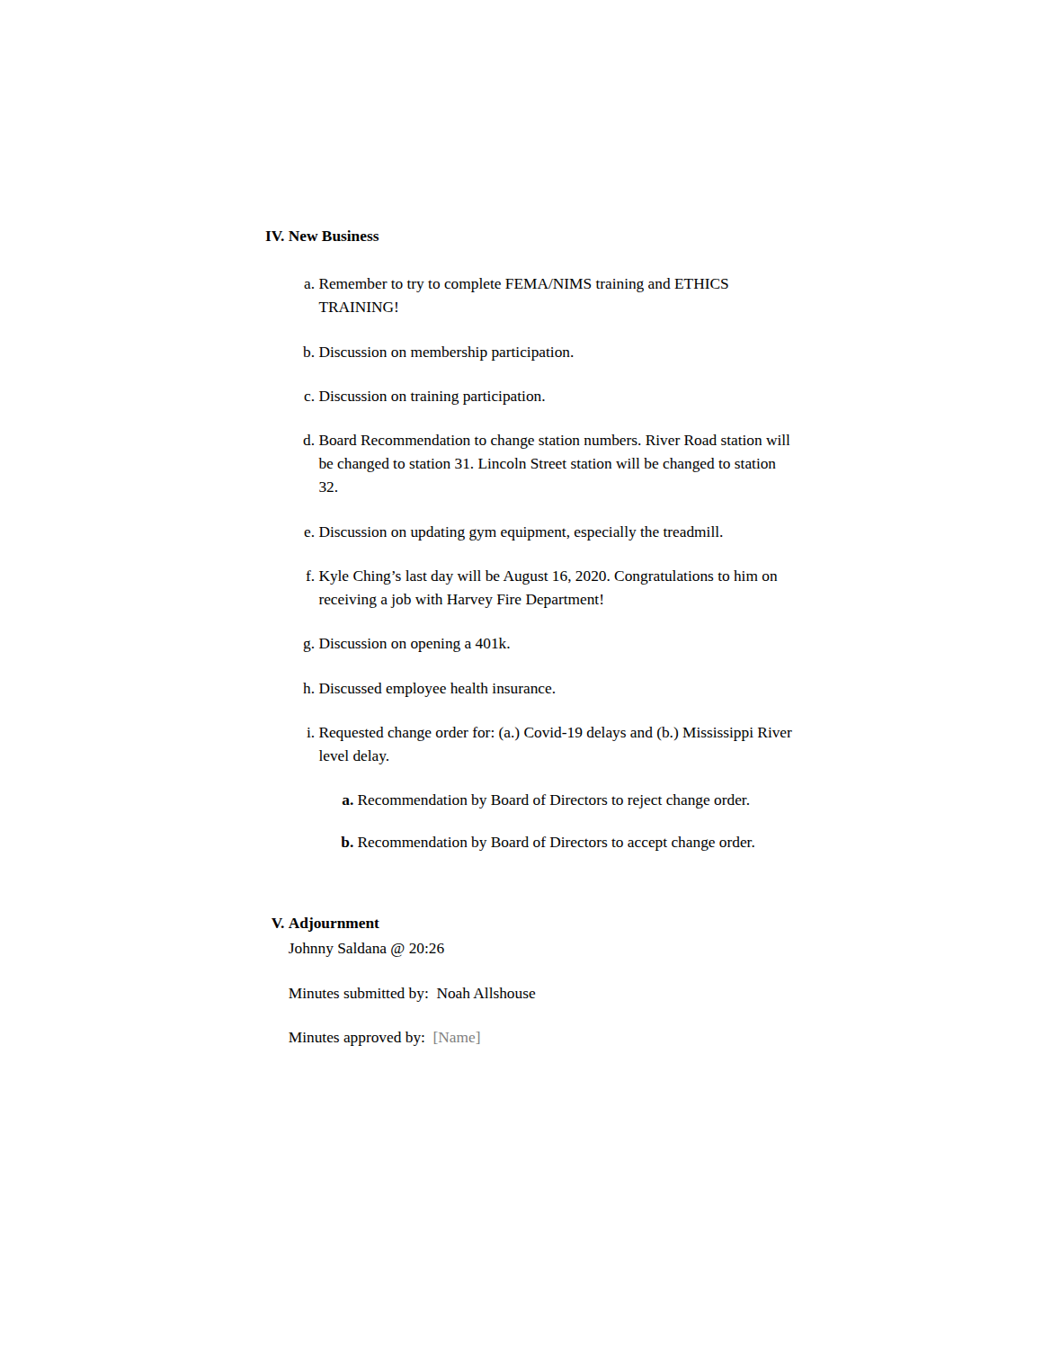New Business
Remember to try to complete FEMA/NIMS training and ETHICS TRAINING!
Discussion on membership participation.
Discussion on training participation.
Board Recommendation to change station numbers. River Road station will be changed to station 31. Lincoln Street station will be changed to station 32.
Discussion on updating gym equipment, especially the treadmill.
Kyle Ching’s last day will be August 16, 2020. Congratulations to him on receiving a job with Harvey Fire Department!
Discussion on opening a 401k.
Discussed employee health insurance.
Requested change order for: (a.) Covid-19 delays and (b.) Mississippi River level delay.
Recommendation by Board of Directors to reject change order.
Recommendation by Board of Directors to accept change order.
Adjournment
Johnny Saldana @ 20:26
Minutes submitted by: Noah Allshouse
Minutes approved by: [Name]